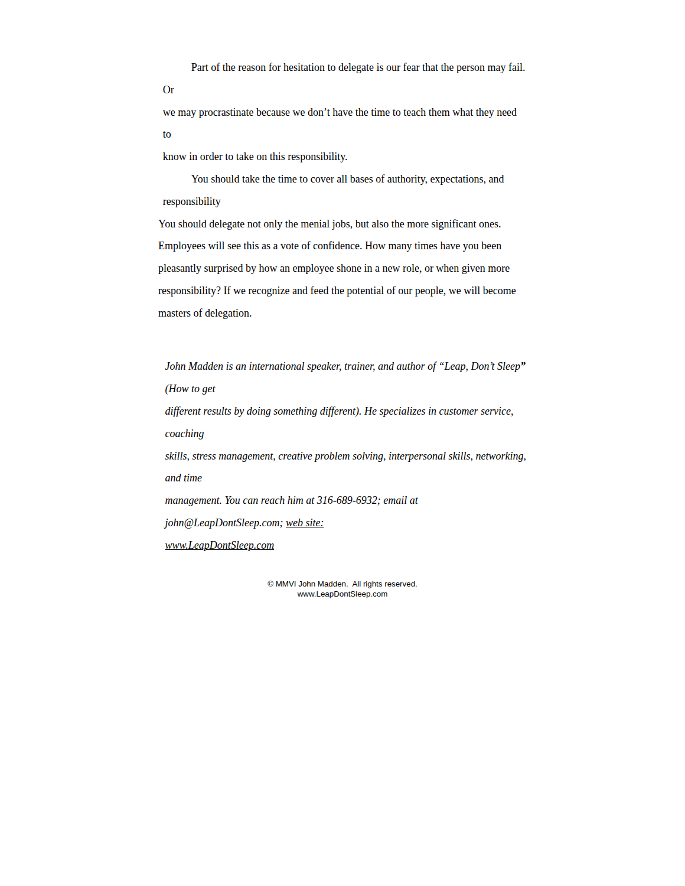Part of the reason for hesitation to delegate is our fear that the person may fail. Or
we may procrastinate because we don’t have the time to teach them what they need to
know in order to take on this responsibility.
You should take the time to cover all bases of authority, expectations, and
responsibility
You should delegate not only the menial jobs, but also the more significant ones.
Employees will see this as a vote of confidence. How many times have you been
pleasantly surprised by how an employee shone in a new role, or when given more
responsibility? If we recognize and feed the potential of our people, we will become
masters of delegation.
John Madden is an international speaker, trainer, and author of “Leap, Don’t Sleep” (How to get
different results by doing something different). He specializes in customer service, coaching
skills, stress management, creative problem solving, interpersonal skills, networking, and time
management. You can reach him at 316-689-6932; email at john@LeapDontSleep.com; web site:
www.LeapDontSleep.com
© MMVI John Madden. All rights reserved.
www.LeapDontSleep.com